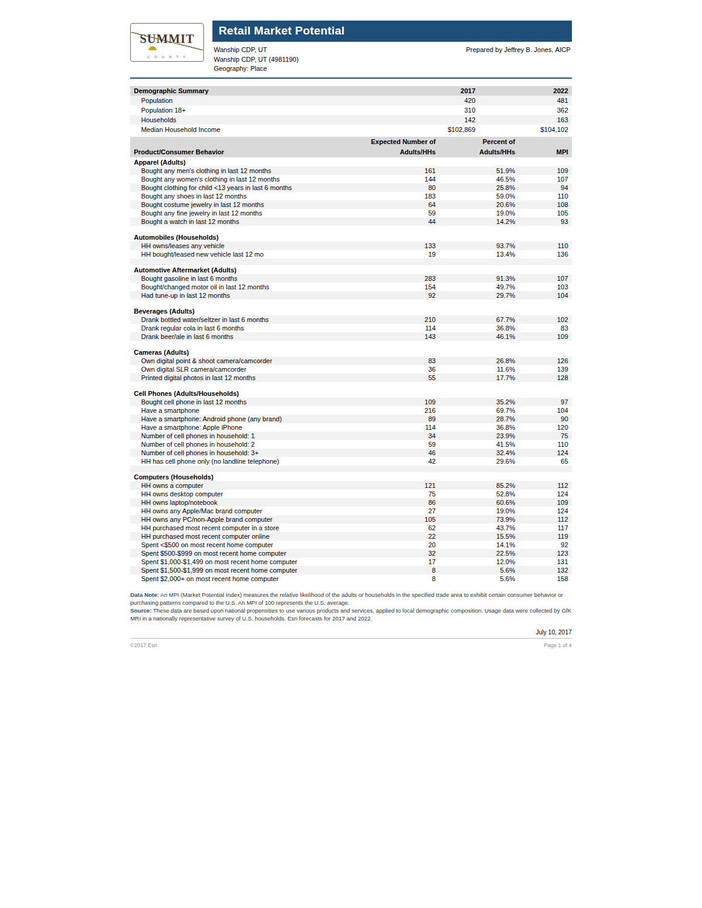SUMMIT
C O U N T Y
Retail Market Potential
Wanship CDP, UT
Wanship CDP, UT (4981190)
Geography: Place
Prepared by Jeffrey B. Jones, AICP
| Demographic Summary | 2017 | 2022 |
| --- | --- | --- |
| Population | 420 | 481 |
| Population 18+ | 310 | 362 |
| Households | 142 | 163 |
| Median Household Income | $102,869 | $104,102 |
| | Expected Number of | Percent of | |
| --- | --- | --- | --- |
| Product/Consumer Behavior | Adults/HHs | Adults/HHs | MPI |
| Apparel (Adults) | | | |
| Bought any men's clothing in last 12 months | 161 | 51.9% | 109 |
| Bought any women's clothing in last 12 months | 144 | 46.5% | 107 |
| Bought clothing for child <13 years in last 6 months | 80 | 25.8% | 94 |
| Bought any shoes in last 12 months | 183 | 59.0% | 110 |
| Bought costume jewelry in last 12 months | 64 | 20.6% | 108 |
| Bought any fine jewelry in last 12 months | 59 | 19.0% | 105 |
| Bought a watch in last 12 months | 44 | 14.2% | 93 |
| Automobiles (Households) | | | |
| HH owns/leases any vehicle | 133 | 93.7% | 110 |
| HH bought/leased new vehicle last 12 mo | 19 | 13.4% | 136 |
| Automotive Aftermarket (Adults) | | | |
| Bought gasoline in last 6 months | 283 | 91.3% | 107 |
| Bought/changed motor oil in last 12 months | 154 | 49.7% | 103 |
| Had tune-up in last 12 months | 92 | 29.7% | 104 |
| Beverages (Adults) | | | |
| Drank bottled water/seltzer in last 6 months | 210 | 67.7% | 102 |
| Drank regular cola in last 6 months | 114 | 36.8% | 83 |
| Drank beer/ale in last 6 months | 143 | 46.1% | 109 |
| Cameras (Adults) | | | |
| Own digital point & shoot camera/camcorder | 83 | 26.8% | 126 |
| Own digital SLR camera/camcorder | 36 | 11.6% | 139 |
| Printed digital photos in last 12 months | 55 | 17.7% | 128 |
| Cell Phones (Adults/Households) | | | |
| Bought cell phone in last 12 months | 109 | 35.2% | 97 |
| Have a smartphone | 216 | 69.7% | 104 |
| Have a smartphone: Android phone (any brand) | 89 | 28.7% | 90 |
| Have a smartphone: Apple iPhone | 114 | 36.8% | 120 |
| Number of cell phones in household: 1 | 34 | 23.9% | 75 |
| Number of cell phones in household: 2 | 59 | 41.5% | 110 |
| Number of cell phones in household: 3+ | 46 | 32.4% | 124 |
| HH has cell phone only (no landline telephone) | 42 | 29.6% | 65 |
| Computers (Households) | | | |
| HH owns a computer | 121 | 85.2% | 112 |
| HH owns desktop computer | 75 | 52.8% | 124 |
| HH owns laptop/notebook | 86 | 60.6% | 109 |
| HH owns any Apple/Mac brand computer | 27 | 19.0% | 124 |
| HH owns any PC/non-Apple brand computer | 105 | 73.9% | 112 |
| HH purchased most recent computer in a store | 62 | 43.7% | 117 |
| HH purchased most recent computer online | 22 | 15.5% | 119 |
| Spent <$500 on most recent home computer | 20 | 14.1% | 92 |
| Spent $500-$999 on most recent home computer | 32 | 22.5% | 123 |
| Spent $1,000-$1,499 on most recent home computer | 17 | 12.0% | 131 |
| Spent $1,500-$1,999 on most recent home computer | 8 | 5.6% | 132 |
| Spent $2,000+ on most recent home computer | 8 | 5.6% | 158 |
Data Note: An MPI (Market Potential Index) measures the relative likelihood of the adults or households in the specified trade area to exhibit certain consumer behavior or purchasing patterns compared to the U.S. An MPI of 100 represents the U.S. average.
Source: These data are based upon national propensities to use various products and services, applied to local demographic composition. Usage data were collected by GfK MRI in a nationally representative survey of U.S. households. Esri forecasts for 2017 and 2022.
July 10, 2017
©2017 Esri
Page 1 of 4